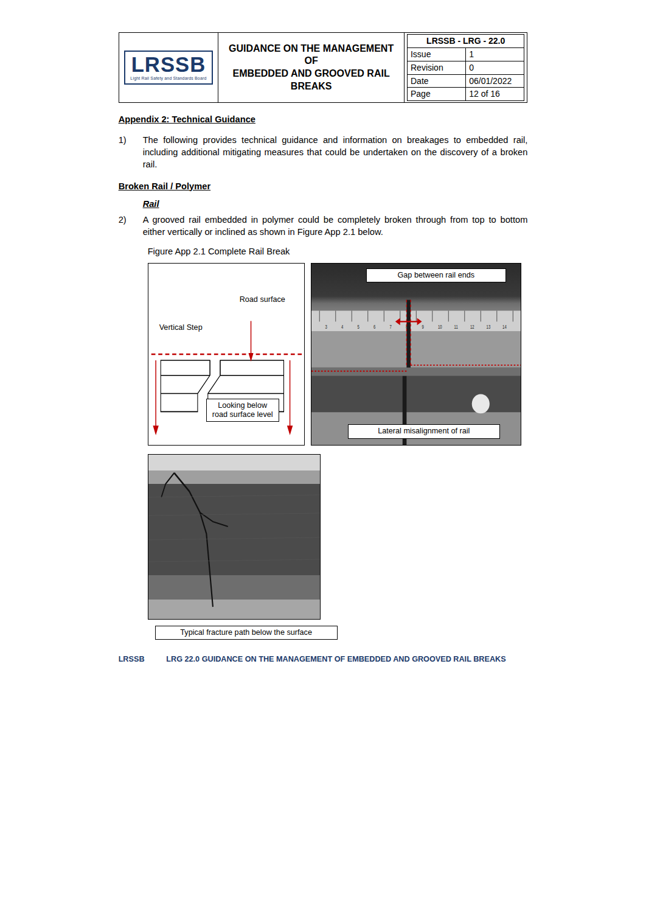| LRSSB Light Rail Safety and Standards Board | GUIDANCE ON THE MANAGEMENT OF EMBEDDED AND GROOVED RAIL BREAKS | / LRSSB - LRG - 22.0 / / Issue / 1 / / Revision / 0 / / Date / 06/01/2022 / / Page / 12 of 16 / |
Appendix 2: Technical Guidance
1)
The following provides technical guidance and information on breakages to embedded rail, including additional mitigating measures that could be undertaken on the discovery of a broken rail.
Broken Rail / Polymer
Rail
2)
A grooved rail embedded in polymer could be completely broken through from top to bottom either vertically or inclined as shown in Figure App 2.1 below.
Figure App 2.1 Complete Rail Break
Road surface
Vertical Step
Looking below
road surface level
3 4 5 6 7 8 9 10 11 12 13 14
Gap between rail ends
Lateral misalignment of rail
Typical fracture path below the surface
LRSSB
LRG 22.0 GUIDANCE ON THE MANAGEMENT OF EMBEDDED AND GROOVED RAIL BREAKS